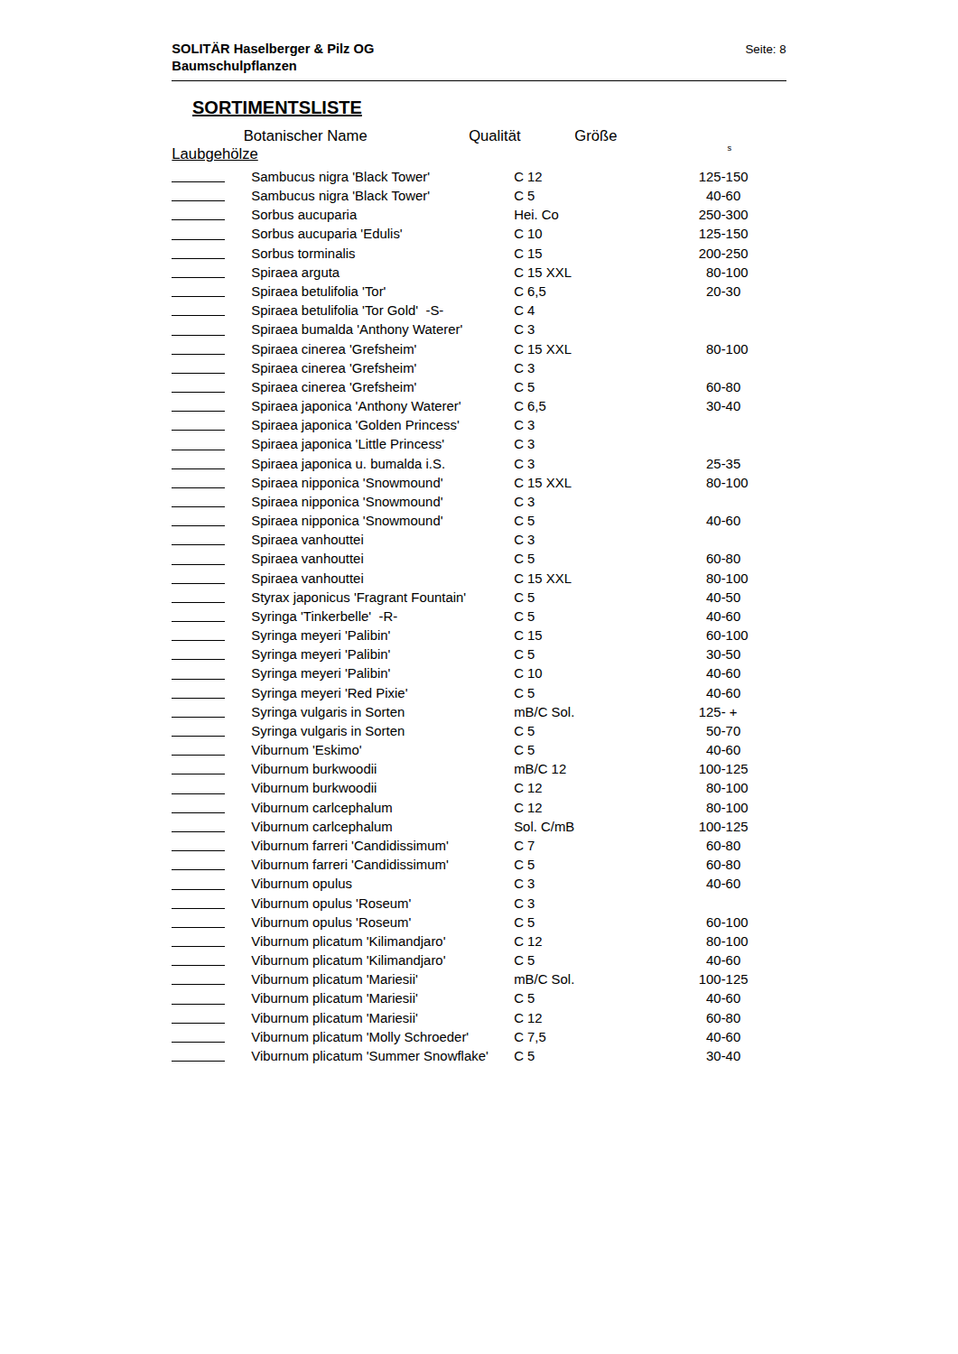SOLITÄR Haselberger & Pilz OG
Baumschulpflanzen
Seite: 8
SORTIMENTSLISTE
Botanischer Name
Qualität
Größe
Laubgehölze
s
| | Sambucus nigra 'Black Tower' | C 12 | 125- | 150 |
| | Sambucus nigra 'Black Tower' | C 5 | 40- | 60 |
| | Sorbus aucuparia | Hei. Co | 250- | 300 |
| | Sorbus aucuparia 'Edulis' | C 10 | 125- | 150 |
| | Sorbus torminalis | C 15 | 200- | 250 |
| | Spiraea arguta | C 15 XXL | 80- | 100 |
| | Spiraea betulifolia 'Tor' | C 6,5 | 20- | 30 |
| | Spiraea betulifolia 'Tor Gold' -S- | C 4 | | |
| | Spiraea bumalda 'Anthony Waterer' | C 3 | | |
| | Spiraea cinerea 'Grefsheim' | C 15 XXL | 80- | 100 |
| | Spiraea cinerea 'Grefsheim' | C 3 | | |
| | Spiraea cinerea 'Grefsheim' | C 5 | 60- | 80 |
| | Spiraea japonica 'Anthony Waterer' | C 6,5 | 30- | 40 |
| | Spiraea japonica 'Golden Princess' | C 3 | | |
| | Spiraea japonica 'Little Princess' | C 3 | | |
| | Spiraea japonica u. bumalda i.S. | C 3 | 25- | 35 |
| | Spiraea nipponica 'Snowmound' | C 15 XXL | 80- | 100 |
| | Spiraea nipponica 'Snowmound' | C 3 | | |
| | Spiraea nipponica 'Snowmound' | C 5 | 40- | 60 |
| | Spiraea vanhouttei | C 3 | | |
| | Spiraea vanhouttei | C 5 | 60- | 80 |
| | Spiraea vanhouttei | C 15 XXL | 80- | 100 |
| | Styrax japonicus 'Fragrant Fountain' | C 5 | 40- | 50 |
| | Syringa 'Tinkerbelle' -R- | C 5 | 40- | 60 |
| | Syringa meyeri 'Palibin' | C 15 | 60- | 100 |
| | Syringa meyeri 'Palibin' | C 5 | 30- | 50 |
| | Syringa meyeri 'Palibin' | C 10 | 40- | 60 |
| | Syringa meyeri 'Red Pixie' | C 5 | 40- | 60 |
| | Syringa vulgaris in Sorten | mB/C Sol. | 125- | + |
| | Syringa vulgaris in Sorten | C 5 | 50- | 70 |
| | Viburnum 'Eskimo' | C 5 | 40- | 60 |
| | Viburnum burkwoodii | mB/C 12 | 100- | 125 |
| | Viburnum burkwoodii | C 12 | 80- | 100 |
| | Viburnum carlcephalum | C 12 | 80- | 100 |
| | Viburnum carlcephalum | Sol. C/mB | 100- | 125 |
| | Viburnum farreri 'Candidissimum' | C 7 | 60- | 80 |
| | Viburnum farreri 'Candidissimum' | C 5 | 60- | 80 |
| | Viburnum opulus | C 3 | 40- | 60 |
| | Viburnum opulus 'Roseum' | C 3 | | |
| | Viburnum opulus 'Roseum' | C 5 | 60- | 100 |
| | Viburnum plicatum 'Kilimandjaro' | C 12 | 80- | 100 |
| | Viburnum plicatum 'Kilimandjaro' | C 5 | 40- | 60 |
| | Viburnum plicatum 'Mariesii' | mB/C Sol. | 100- | 125 |
| | Viburnum plicatum 'Mariesii' | C 5 | 40- | 60 |
| | Viburnum plicatum 'Mariesii' | C 12 | 60- | 80 |
| | Viburnum plicatum 'Molly Schroeder' | C 7,5 | 40- | 60 |
| | Viburnum plicatum 'Summer Snowflake' | C 5 | 30- | 40 |